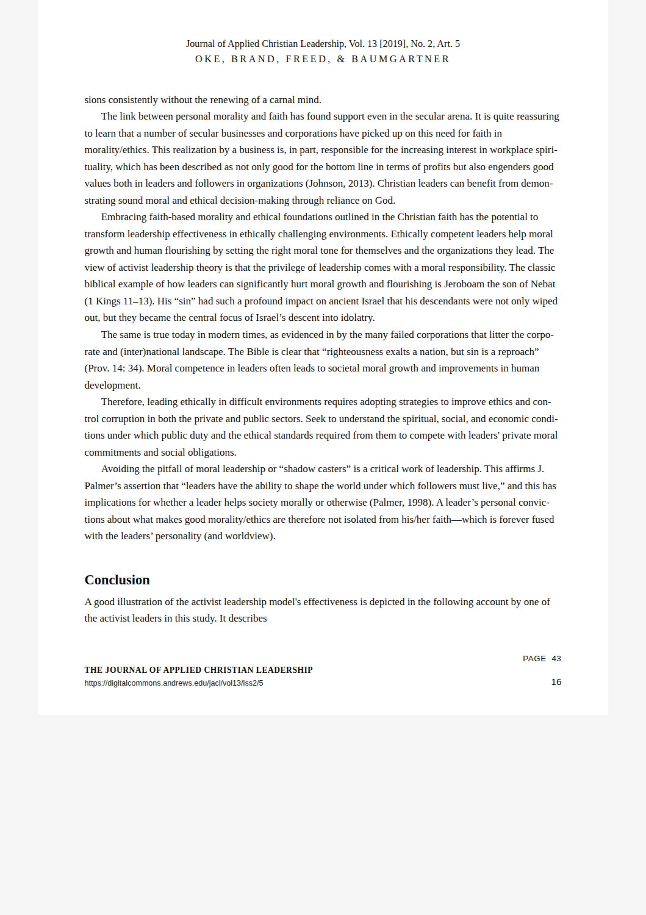Journal of Applied Christian Leadership, Vol. 13 [2019], No. 2, Art. 5
Oke, Brand, Freed, & Baumgartner
sions consistently without the renewing of a carnal mind.
The link between personal morality and faith has found support even in the secular arena. It is quite reassuring to learn that a number of secular businesses and corporations have picked up on this need for faith in morality/ethics. This realization by a business is, in part, responsible for the increasing interest in workplace spirituality, which has been described as not only good for the bottom line in terms of profits but also engenders good values both in leaders and followers in organizations (Johnson, 2013). Christian leaders can benefit from demonstrating sound moral and ethical decision-making through reliance on God.
Embracing faith-based morality and ethical foundations outlined in the Christian faith has the potential to transform leadership effectiveness in ethically challenging environments. Ethically competent leaders help moral growth and human flourishing by setting the right moral tone for themselves and the organizations they lead. The view of activist leadership theory is that the privilege of leadership comes with a moral responsibility. The classic biblical example of how leaders can significantly hurt moral growth and flourishing is Jeroboam the son of Nebat (1 Kings 11–13). His “sin” had such a profound impact on ancient Israel that his descendants were not only wiped out, but they became the central focus of Israel’s descent into idolatry.
The same is true today in modern times, as evidenced in by the many failed corporations that litter the corporate and (inter)national landscape. The Bible is clear that “righteousness exalts a nation, but sin is a reproach” (Prov. 14: 34). Moral competence in leaders often leads to societal moral growth and improvements in human development.
Therefore, leading ethically in difficult environments requires adopting strategies to improve ethics and control corruption in both the private and public sectors. Seek to understand the spiritual, social, and economic conditions under which public duty and the ethical standards required from them to compete with leaders' private moral commitments and social obligations.
Avoiding the pitfall of moral leadership or “shadow casters” is a critical work of leadership. This affirms J. Palmer’s assertion that “leaders have the ability to shape the world under which followers must live,” and this has implications for whether a leader helps society morally or otherwise (Palmer, 1998). A leader’s personal convictions about what makes good morality/ethics are therefore not isolated from his/her faith—which is forever fused with the leaders’ personality (and worldview).
Conclusion
A good illustration of the activist leadership model's effectiveness is depicted in the following account by one of the activist leaders in this study. It describes
The Journal of Applied Christian Leadership https://digitalcommons.andrews.edu/jacl/vol13/iss2/5
PAGE 43 16